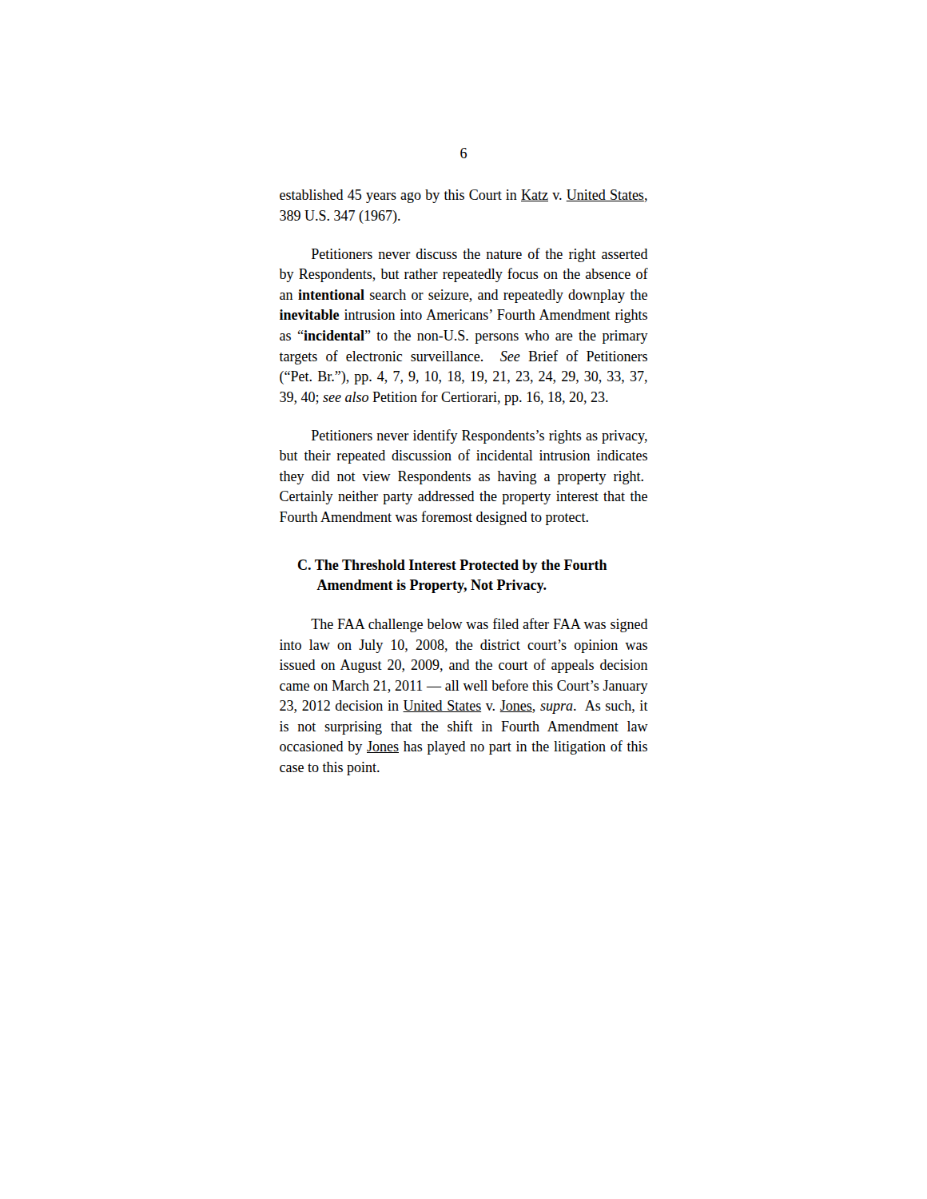6
established 45 years ago by this Court in Katz v. United States, 389 U.S. 347 (1967).
Petitioners never discuss the nature of the right asserted by Respondents, but rather repeatedly focus on the absence of an intentional search or seizure, and repeatedly downplay the inevitable intrusion into Americans’ Fourth Amendment rights as “incidental” to the non-U.S. persons who are the primary targets of electronic surveillance. See Brief of Petitioners (“Pet. Br.”), pp. 4, 7, 9, 10, 18, 19, 21, 23, 24, 29, 30, 33, 37, 39, 40; see also Petition for Certiorari, pp. 16, 18, 20, 23.
Petitioners never identify Respondents’s rights as privacy, but their repeated discussion of incidental intrusion indicates they did not view Respondents as having a property right. Certainly neither party addressed the property interest that the Fourth Amendment was foremost designed to protect.
C. The Threshold Interest Protected by the Fourth Amendment is Property, Not Privacy.
The FAA challenge below was filed after FAA was signed into law on July 10, 2008, the district court’s opinion was issued on August 20, 2009, and the court of appeals decision came on March 21, 2011 — all well before this Court’s January 23, 2012 decision in United States v. Jones, supra. As such, it is not surprising that the shift in Fourth Amendment law occasioned by Jones has played no part in the litigation of this case to this point.